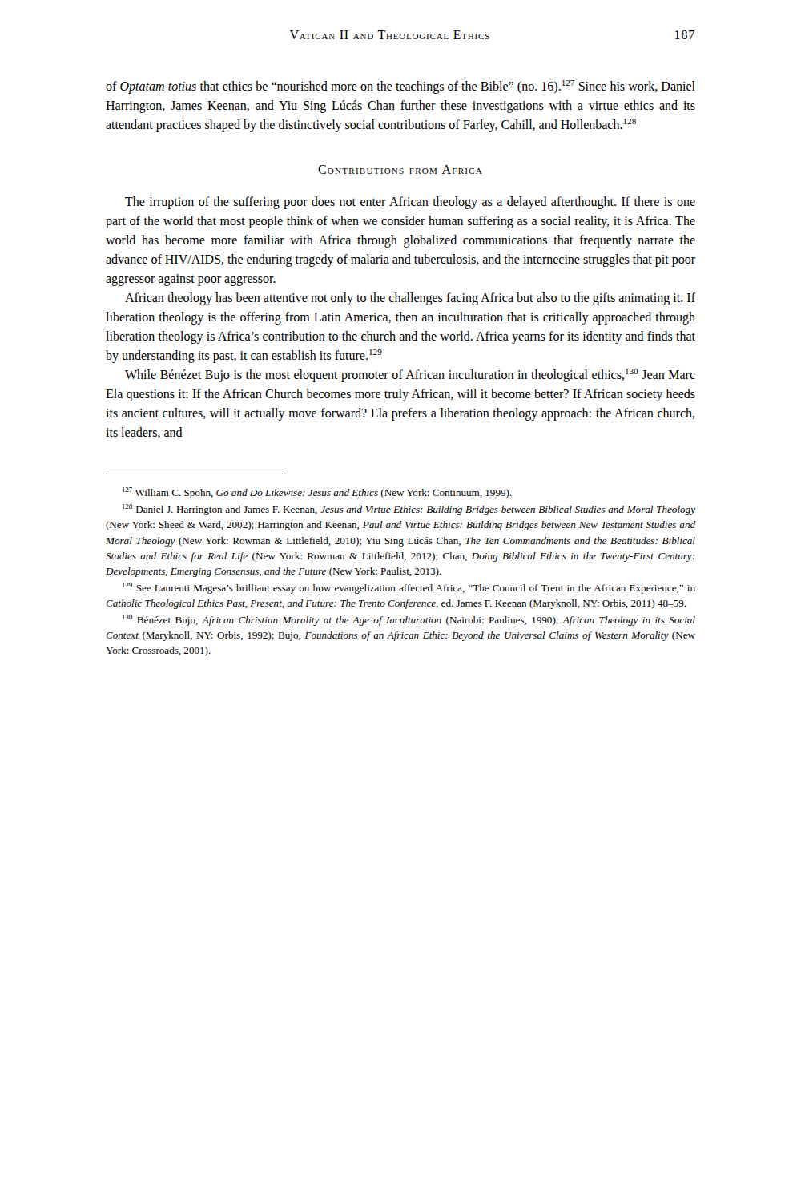Vatican II and Theological Ethics 187
of Optatam totius that ethics be “nourished more on the teachings of the Bible” (no. 16).127 Since his work, Daniel Harrington, James Keenan, and Yiu Sing Lúcás Chan further these investigations with a virtue ethics and its attendant practices shaped by the distinctively social contributions of Farley, Cahill, and Hollenbach.128
Contributions from Africa
The irruption of the suffering poor does not enter African theology as a delayed afterthought. If there is one part of the world that most people think of when we consider human suffering as a social reality, it is Africa. The world has become more familiar with Africa through globalized communications that frequently narrate the advance of HIV/AIDS, the enduring tragedy of malaria and tuberculosis, and the internecine struggles that pit poor aggressor against poor aggressor.
African theology has been attentive not only to the challenges facing Africa but also to the gifts animating it. If liberation theology is the offering from Latin America, then an inculturation that is critically approached through liberation theology is Africa’s contribution to the church and the world. Africa yearns for its identity and finds that by understanding its past, it can establish its future.129
While Bénézet Bujo is the most eloquent promoter of African inculturation in theological ethics,130 Jean Marc Ela questions it: If the African Church becomes more truly African, will it become better? If African society heeds its ancient cultures, will it actually move forward? Ela prefers a liberation theology approach: the African church, its leaders, and
127 William C. Spohn, Go and Do Likewise: Jesus and Ethics (New York: Continuum, 1999).
128 Daniel J. Harrington and James F. Keenan, Jesus and Virtue Ethics: Building Bridges between Biblical Studies and Moral Theology (New York: Sheed & Ward, 2002); Harrington and Keenan, Paul and Virtue Ethics: Building Bridges between New Testament Studies and Moral Theology (New York: Rowman & Littlefield, 2010); Yiu Sing Lúcás Chan, The Ten Commandments and the Beatitudes: Biblical Studies and Ethics for Real Life (New York: Rowman & Littlefield, 2012); Chan, Doing Biblical Ethics in the Twenty-First Century: Developments, Emerging Consensus, and the Future (New York: Paulist, 2013).
129 See Laurenti Magesa’s brilliant essay on how evangelization affected Africa, “The Council of Trent in the African Experience,” in Catholic Theological Ethics Past, Present, and Future: The Trento Conference, ed. James F. Keenan (Maryknoll, NY: Orbis, 2011) 48–59.
130 Bénézet Bujo, African Christian Morality at the Age of Inculturation (Nairobi: Paulines, 1990); African Theology in its Social Context (Maryknoll, NY: Orbis, 1992); Bujo, Foundations of an African Ethic: Beyond the Universal Claims of Western Morality (New York: Crossroads, 2001).